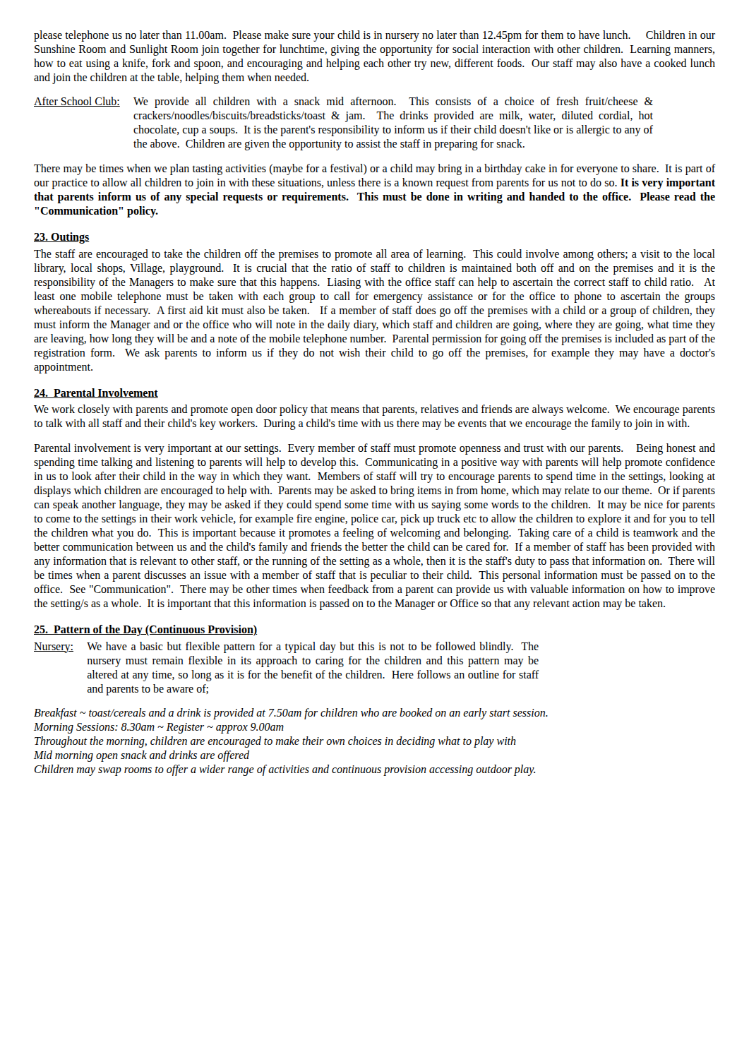please telephone us no later than 11.00am. Please make sure your child is in nursery no later than 12.45pm for them to have lunch. Children in our Sunshine Room and Sunlight Room join together for lunchtime, giving the opportunity for social interaction with other children. Learning manners, how to eat using a knife, fork and spoon, and encouraging and helping each other try new, different foods. Our staff may also have a cooked lunch and join the children at the table, helping them when needed.
After School Club: We provide all children with a snack mid afternoon. This consists of a choice of fresh fruit/cheese & crackers/noodles/biscuits/breadsticks/toast & jam. The drinks provided are milk, water, diluted cordial, hot chocolate, cup a soups. It is the parent's responsibility to inform us if their child doesn't like or is allergic to any of the above. Children are given the opportunity to assist the staff in preparing for snack.
There may be times when we plan tasting activities (maybe for a festival) or a child may bring in a birthday cake in for everyone to share. It is part of our practice to allow all children to join in with these situations, unless there is a known request from parents for us not to do so. It is very important that parents inform us of any special requests or requirements. This must be done in writing and handed to the office. Please read the "Communication" policy.
23. Outings
The staff are encouraged to take the children off the premises to promote all area of learning. This could involve among others; a visit to the local library, local shops, Village, playground. It is crucial that the ratio of staff to children is maintained both off and on the premises and it is the responsibility of the Managers to make sure that this happens. Liasing with the office staff can help to ascertain the correct staff to child ratio. At least one mobile telephone must be taken with each group to call for emergency assistance or for the office to phone to ascertain the groups whereabouts if necessary. A first aid kit must also be taken. If a member of staff does go off the premises with a child or a group of children, they must inform the Manager and or the office who will note in the daily diary, which staff and children are going, where they are going, what time they are leaving, how long they will be and a note of the mobile telephone number. Parental permission for going off the premises is included as part of the registration form. We ask parents to inform us if they do not wish their child to go off the premises, for example they may have a doctor's appointment.
24. Parental Involvement
We work closely with parents and promote open door policy that means that parents, relatives and friends are always welcome. We encourage parents to talk with all staff and their child's key workers. During a child's time with us there may be events that we encourage the family to join in with.
Parental involvement is very important at our settings. Every member of staff must promote openness and trust with our parents. Being honest and spending time talking and listening to parents will help to develop this. Communicating in a positive way with parents will help promote confidence in us to look after their child in the way in which they want. Members of staff will try to encourage parents to spend time in the settings, looking at displays which children are encouraged to help with. Parents may be asked to bring items in from home, which may relate to our theme. Or if parents can speak another language, they may be asked if they could spend some time with us saying some words to the children. It may be nice for parents to come to the settings in their work vehicle, for example fire engine, police car, pick up truck etc to allow the children to explore it and for you to tell the children what you do. This is important because it promotes a feeling of welcoming and belonging. Taking care of a child is teamwork and the better communication between us and the child's family and friends the better the child can be cared for. If a member of staff has been provided with any information that is relevant to other staff, or the running of the setting as a whole, then it is the staff's duty to pass that information on. There will be times when a parent discusses an issue with a member of staff that is peculiar to their child. This personal information must be passed on to the office. See "Communication". There may be other times when feedback from a parent can provide us with valuable information on how to improve the setting/s as a whole. It is important that this information is passed on to the Manager or Office so that any relevant action may be taken.
25. Pattern of the Day (Continuous Provision)
Nursery: We have a basic but flexible pattern for a typical day but this is not to be followed blindly. The nursery must remain flexible in its approach to caring for the children and this pattern may be altered at any time, so long as it is for the benefit of the children. Here follows an outline for staff and parents to be aware of;
Breakfast ~ toast/cereals and a drink is provided at 7.50am for children who are booked on an early start session.
Morning Sessions: 8.30am ~ Register ~ approx 9.00am
Throughout the morning, children are encouraged to make their own choices in deciding what to play with
Mid morning open snack and drinks are offered
Children may swap rooms to offer a wider range of activities and continuous provision accessing outdoor play.